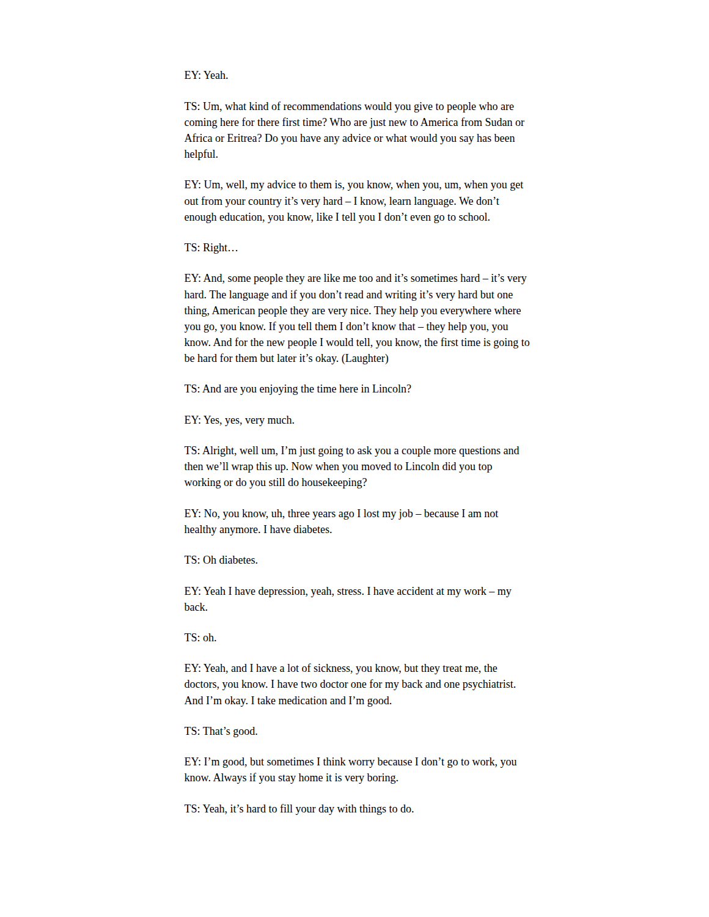EY: Yeah.
TS: Um, what kind of recommendations would you give to people who are coming here for there first time? Who are just new to America from Sudan or Africa or Eritrea? Do you have any advice or what would you say has been helpful.
EY: Um, well, my advice to them is, you know, when you, um, when you get out from your country it’s very hard – I know, learn language. We don’t enough education, you know, like I tell you I don’t even go to school.
TS: Right…
EY: And, some people they are like me too and it’s sometimes hard – it’s very hard. The language and if you don’t read and writing it’s very hard but one thing, American people they are very nice. They help you everywhere where you go, you know. If you tell them I don’t know that – they help you, you know. And for the new people I would tell, you know, the first time is going to be hard for them but later it’s okay. (Laughter)
TS: And are you enjoying the time here in Lincoln?
EY: Yes, yes, very much.
TS: Alright, well um, I’m just going to ask you a couple more questions and then we’ll wrap this up. Now when you moved to Lincoln did you top working or do you still do housekeeping?
EY: No, you know, uh, three years ago I lost my job – because I am not healthy anymore. I have diabetes.
TS: Oh diabetes.
EY: Yeah I have depression, yeah, stress. I have accident at my work – my back.
TS: oh.
EY: Yeah, and I have a lot of sickness, you know, but they treat me, the doctors, you know. I have two doctor one for my back and one psychiatrist. And I’m okay. I take medication and I’m good.
TS: That’s good.
EY: I’m good, but sometimes I think worry because I don’t go to work, you know. Always if you stay home it is very boring.
TS: Yeah, it’s hard to fill your day with things to do.